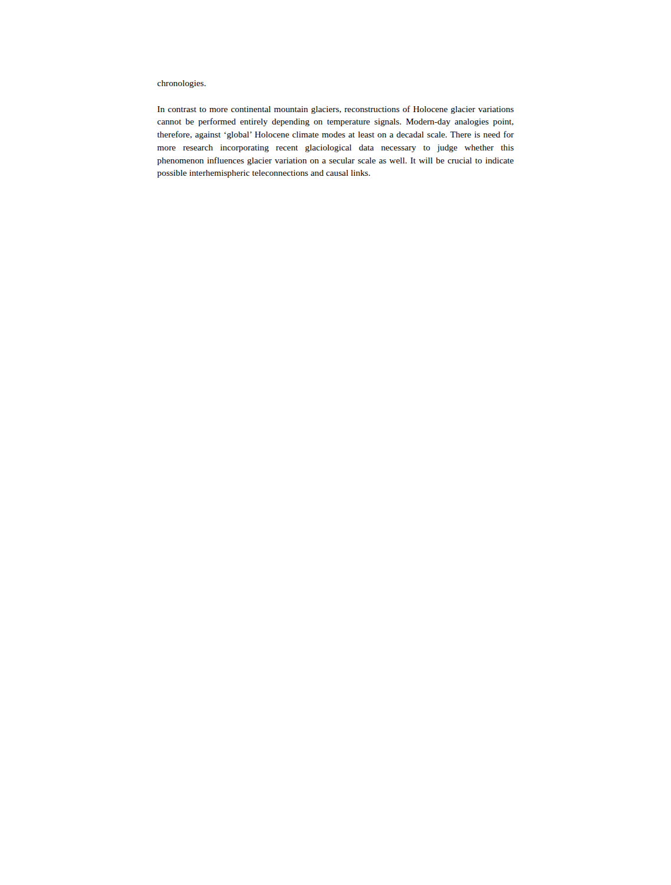chronologies.
In contrast to more continental mountain glaciers, reconstructions of Holocene glacier variations cannot be performed entirely depending on temperature signals. Modern-day analogies point, therefore, against ‘global’ Holocene climate modes at least on a decadal scale. There is need for more research incorporating recent glaciological data necessary to judge whether this phenomenon influences glacier variation on a secular scale as well. It will be crucial to indicate possible interhemispheric teleconnections and causal links.